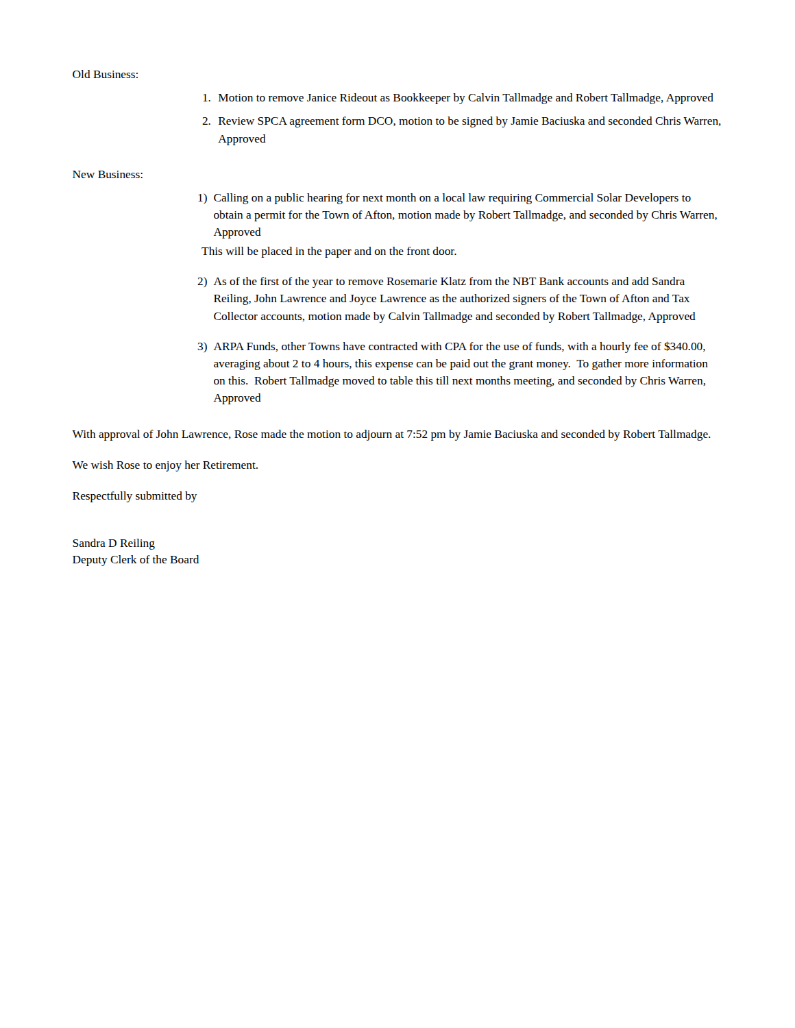Old Business:
Motion to remove Janice Rideout as Bookkeeper by Calvin Tallmadge and Robert Tallmadge, Approved
Review SPCA agreement form DCO, motion to be signed by Jamie Baciuska and seconded Chris Warren, Approved
New Business:
1) Calling on a public hearing for next month on a local law requiring Commercial Solar Developers to obtain a permit for the Town of Afton, motion made by Robert Tallmadge, and seconded by Chris Warren, Approved
This will be placed in the paper and on the front door.
2) As of the first of the year to remove Rosemarie Klatz from the NBT Bank accounts and add Sandra Reiling, John Lawrence and Joyce Lawrence as the authorized signers of the Town of Afton and Tax Collector accounts, motion made by Calvin Tallmadge and seconded by Robert Tallmadge, Approved
3) ARPA Funds, other Towns have contracted with CPA for the use of funds, with a hourly fee of $340.00, averaging about 2 to 4 hours, this expense can be paid out the grant money. To gather more information on this. Robert Tallmadge moved to table this till next months meeting, and seconded by Chris Warren, Approved
With approval of John Lawrence, Rose made the motion to adjourn at 7:52 pm by Jamie Baciuska and seconded by Robert Tallmadge.
We wish Rose to enjoy her Retirement.
Respectfully submitted by
Sandra D Reiling
Deputy Clerk of the Board